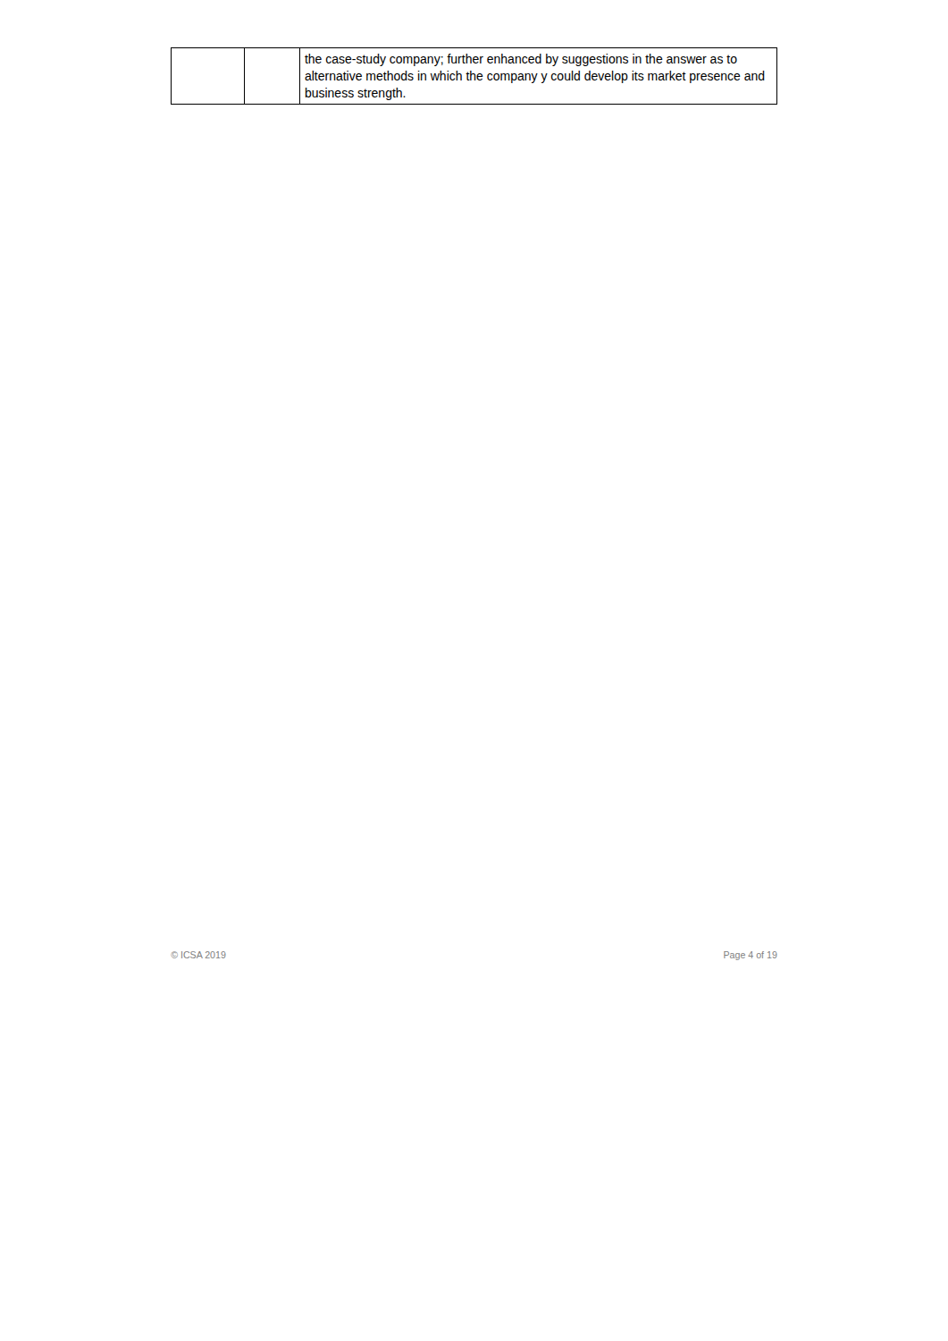| | | the case-study company; further enhanced by suggestions in the answer as to alternative methods in which the company y could develop its market presence and business strength. |
© ICSA 2019
Page 4 of 19